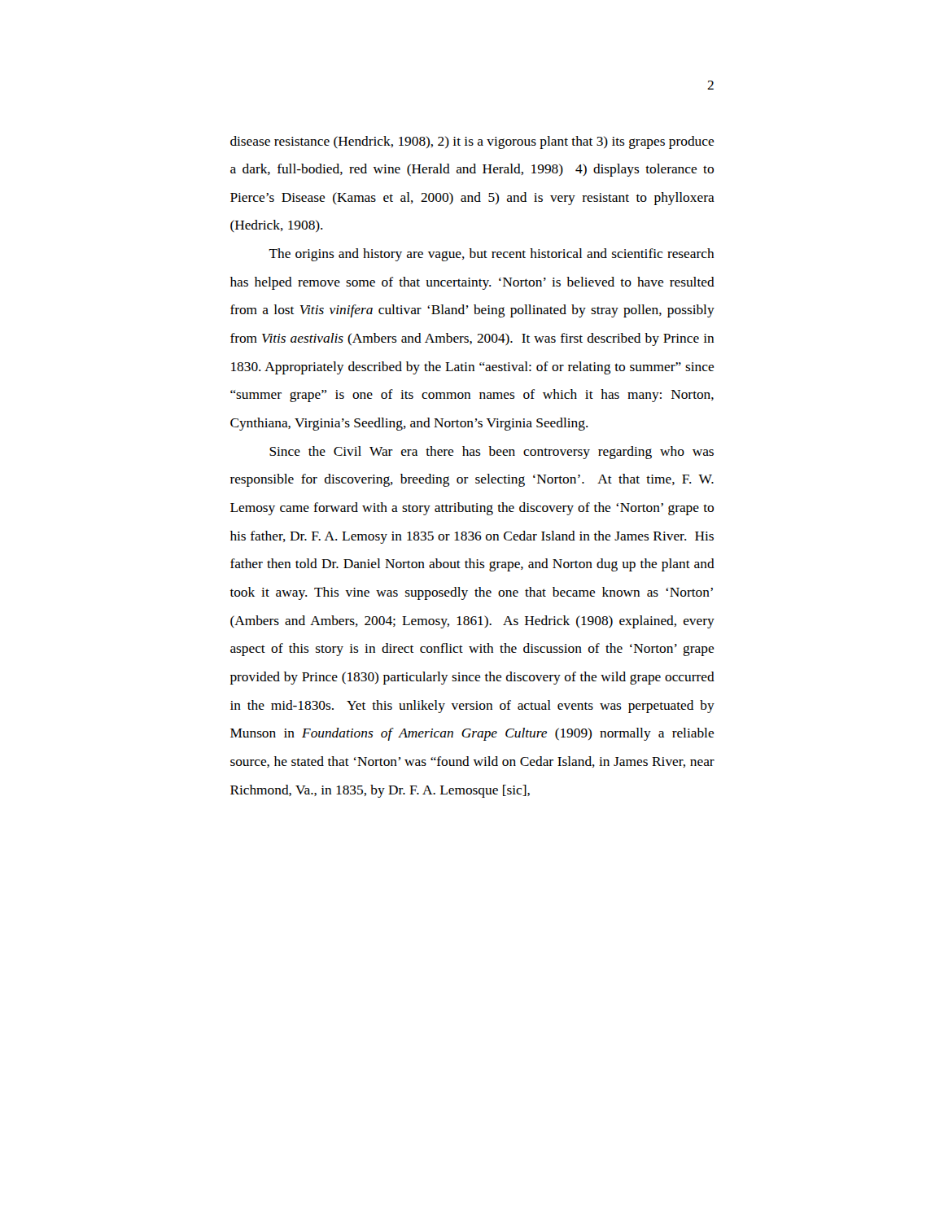2
disease resistance (Hendrick, 1908), 2) it is a vigorous plant that 3) its grapes produce a dark, full-bodied, red wine (Herald and Herald, 1998) 4) displays tolerance to Pierce’s Disease (Kamas et al, 2000) and 5) and is very resistant to phylloxera (Hedrick, 1908).
The origins and history are vague, but recent historical and scientific research has helped remove some of that uncertainty. ‘Norton’ is believed to have resulted from a lost Vitis vinifera cultivar ‘Bland’ being pollinated by stray pollen, possibly from Vitis aestivalis (Ambers and Ambers, 2004). It was first described by Prince in 1830. Appropriately described by the Latin “aestival: of or relating to summer” since “summer grape” is one of its common names of which it has many: Norton, Cynthiana, Virginia’s Seedling, and Norton’s Virginia Seedling.
Since the Civil War era there has been controversy regarding who was responsible for discovering, breeding or selecting ‘Norton’. At that time, F. W. Lemosy came forward with a story attributing the discovery of the ‘Norton’ grape to his father, Dr. F. A. Lemosy in 1835 or 1836 on Cedar Island in the James River. His father then told Dr. Daniel Norton about this grape, and Norton dug up the plant and took it away. This vine was supposedly the one that became known as ‘Norton’ (Ambers and Ambers, 2004; Lemosy, 1861). As Hedrick (1908) explained, every aspect of this story is in direct conflict with the discussion of the ‘Norton’ grape provided by Prince (1830) particularly since the discovery of the wild grape occurred in the mid-1830s. Yet this unlikely version of actual events was perpetuated by Munson in Foundations of American Grape Culture (1909) normally a reliable source, he stated that ‘Norton’ was “found wild on Cedar Island, in James River, near Richmond, Va., in 1835, by Dr. F. A. Lemosque [sic],